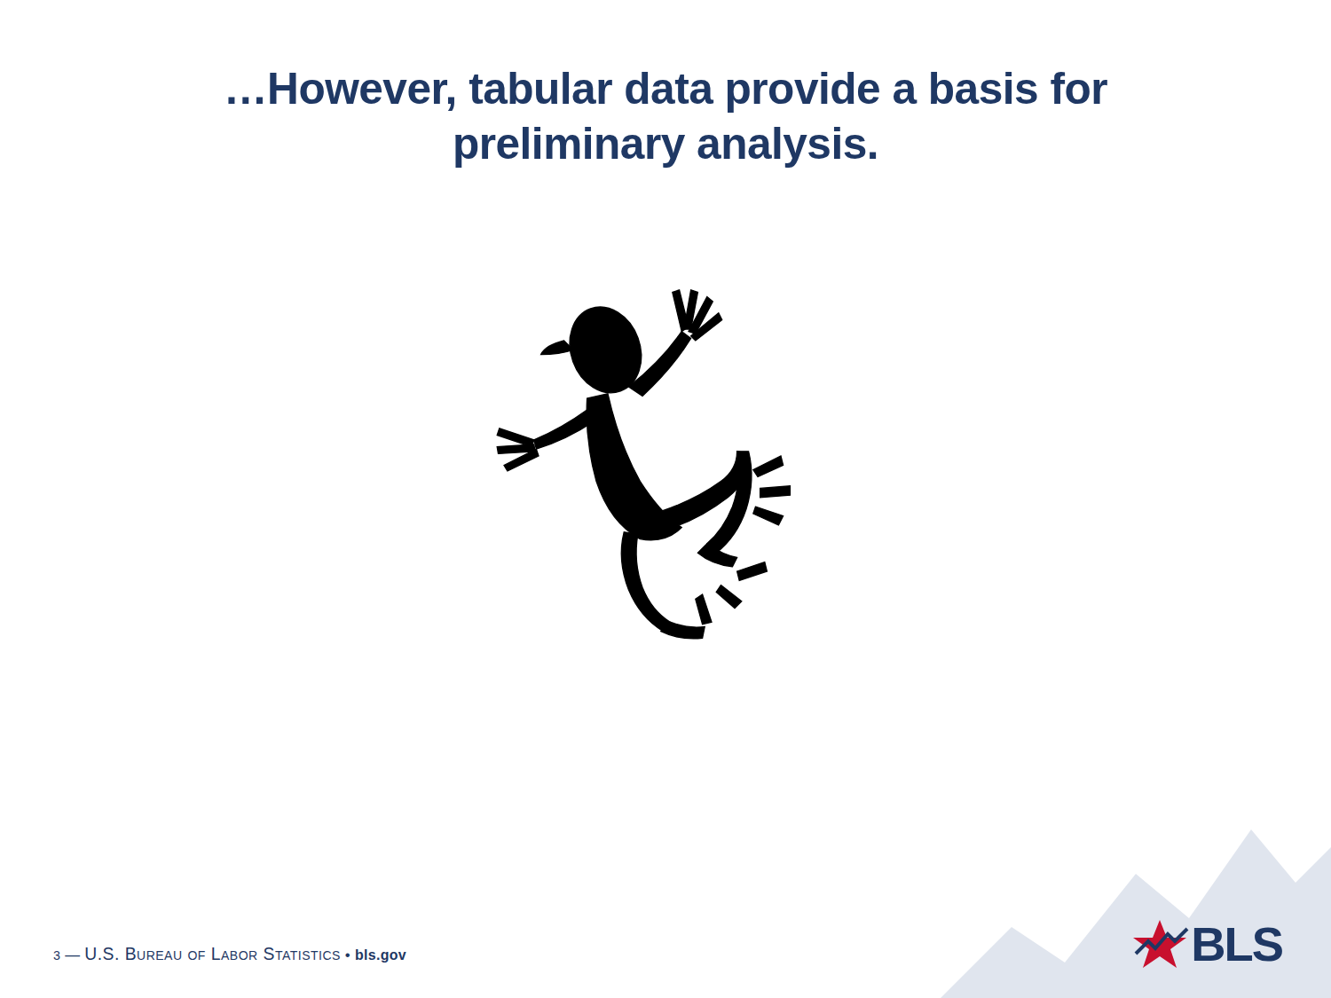…However, tabular data provide a basis for preliminary analysis.
3 — U.S. Bureau of Labor Statistics • bls.gov
BLS